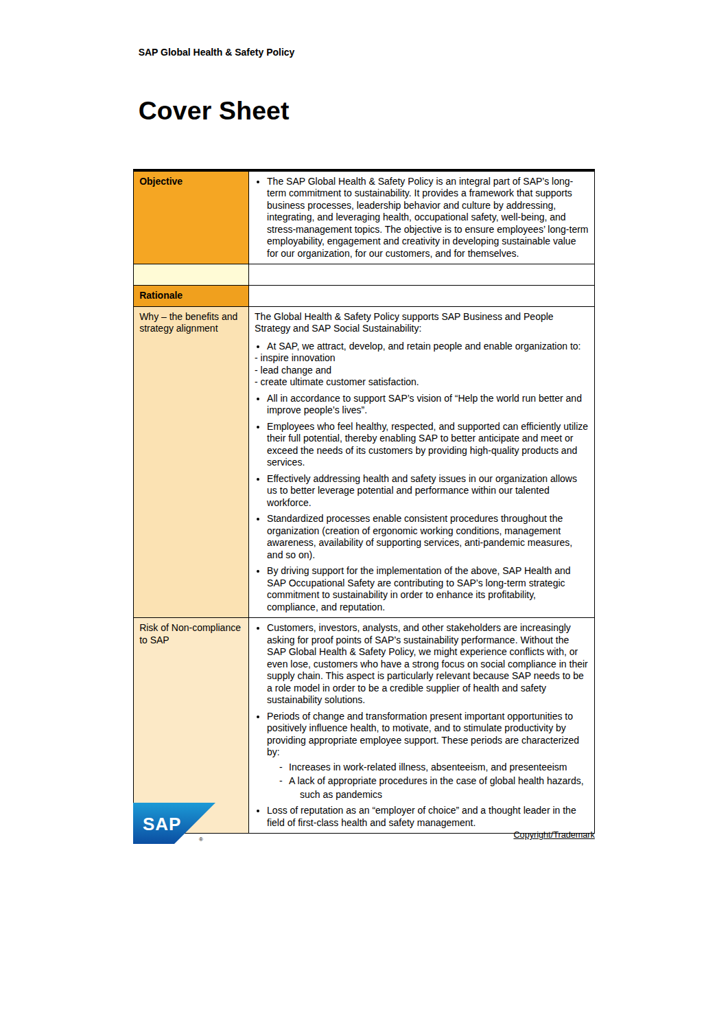SAP Global Health & Safety Policy
Cover Sheet
| Objective | The SAP Global Health & Safety Policy is an integral part of SAP’s long-term commitment to sustainability. It provides a framework that supports business processes, leadership behavior and culture by addressing, integrating, and leveraging health, occupational safety, well-being, and stress-management topics. The objective is to ensure employees’ long-term employability, engagement and creativity in developing sustainable value for our organization, for our customers, and for themselves. |
| Rationale | |
| Why – the benefits and strategy alignment | The Global Health & Safety Policy supports SAP Business and People Strategy and SAP Social Sustainability: At SAP, we attract, develop, and retain people and enable organization to: - inspire innovation - lead change and - create ultimate customer satisfaction. All in accordance to support SAP’s vision of “Help the world run better and improve people’s lives”. Employees who feel healthy, respected, and supported can efficiently utilize their full potential, thereby enabling SAP to better anticipate and meet or exceed the needs of its customers by providing high-quality products and services. Effectively addressing health and safety issues in our organization allows us to better leverage potential and performance within our talented workforce. Standardized processes enable consistent procedures throughout the organization (creation of ergonomic working conditions, management awareness, availability of supporting services, anti-pandemic measures, and so on). By driving support for the implementation of the above, SAP Health and SAP Occupational Safety are contributing to SAP’s long-term strategic commitment to sustainability in order to enhance its profitability, compliance, and reputation. |
| Risk of Non-compliance to SAP | Customers, investors, analysts, and other stakeholders are increasingly asking for proof points of SAP’s sustainability performance. Without the SAP Global Health & Safety Policy, we might experience conflicts with, or even lose, customers who have a strong focus on social compliance in their supply chain. This aspect is particularly relevant because SAP needs to be a role model in order to be a credible supplier of health and safety sustainability solutions. Periods of change and transformation present important opportunities to positively influence health, to motivate, and to stimulate productivity by providing appropriate employee support. These periods are characterized by: Increases in work-related illness, absenteeism, and presenteeism A lack of appropriate procedures in the case of global health hazards, such as pandemics Loss of reputation as an “employer of choice” and a thought leader in the field of first-class health and safety management. |
SAP ®
Copyright/Trademark